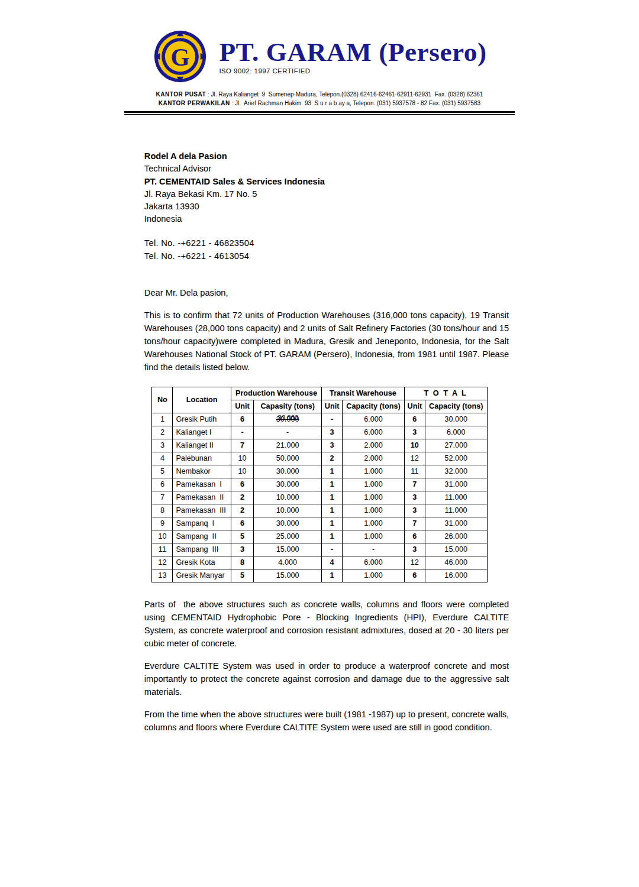G
PT. GARAM (Persero)
ISO 9002: 1997 CERTIFIED
KANTOR PUSAT : Jl. Raya Kalianget 9 Sumenep-Madura, Telepon.(0328) 62416-62461-62911-62931 Fax. (0328) 62361
KANTOR PERWAKILAN : Jl. Arief Rachman Hakim 93 S u r a b ay a, Telepon. (031) 5937578 - 82 Fax. (031) 5937583
Rodel A dela Pasion
Technical Advisor
PT. CEMENTAID Sales & Services Indonesia
Jl. Raya Bekasi Km. 17 No. 5
Jakarta 13930
Indonesia
Tel. No. -+6221 - 46823504
Tel. No. -+6221 - 4613054
Dear Mr. Dela pasion,
This is to confirm that 72 units of Production Warehouses (316,000 tons capacity), 19 Transit Warehouses (28,000 tons capacity) and 2 units of Salt Refinery Factories (30 tons/hour and 15 tons/hour capacity)were completed in Madura, Gresik and Jeneponto, Indonesia, for the Salt Warehouses National Stock of PT. GARAM (Persero), Indonesia, from 1981 until 1987. Please find the details listed below.
| No | Location | Production Warehouse | Transit Warehouse | T O T A L |
| --- | --- | --- | --- | --- |
| Unit | Capasity (tons) | Unit | Capacity (tons) | Unit | Capacity (tons) |
| 1 | Gresik Putih | 6 | 30.000 30,000 | - | 6.000 | 6 | 30.000 |
| 2 | Kalianget I | - | - | 3 | 6.000 | 3 | 6.000 |
| 3 | Kalianget II | 7 | 21.000 | 3 | 2.000 | 10 | 27.000 |
| 4 | Palebunan | 10 | 50.000 | 2 | 2.000 | 12 | 52.000 |
| 5 | Nembakor | 10 | 30.000 | 1 | 1.000 | 11 | 32.000 |
| 6 | Pamekasan I | 6 | 30.000 | 1 | 1.000 | 7 | 31.000 |
| 7 | Pamekasan II | 2 | 10.000 | 1 | 1.000 | 3 | 11.000 |
| 8 | Pamekasan III | 2 | 10.000 | 1 | 1.000 | 3 | 11.000 |
| 9 | Sampanq I | 6 | 30.000 | 1 | 1.000 | 7 | 31.000 |
| 10 | Sampang II | 5 | 25.000 | 1 | 1.000 | 6 | 26.000 |
| 11 | Sampang III | 3 | 15.000 | - | - | 3 | 15.000 |
| 12 | Gresik Kota | 8 | 4.000 | 4 | 6.000 | 12 | 46.000 |
| 13 | Gresik Manyar | 5 | 15.000 | 1 | 1.000 | 6 | 16.000 |
Parts of the above structures such as concrete walls, columns and floors were completed using CEMENTAID Hydrophobic Pore - Blocking Ingredients (HPI), Everdure CALTITE System, as concrete waterproof and corrosion resistant admixtures, dosed at 20 - 30 liters per cubic meter of concrete.
Everdure CALTITE System was used in order to produce a waterproof concrete and most importantly to protect the concrete against corrosion and damage due to the aggressive salt materials.
From the time when the above structures were built (1981 -1987) up to present, concrete walls, columns and floors where Everdure CALTITE System were used are still in good condition.